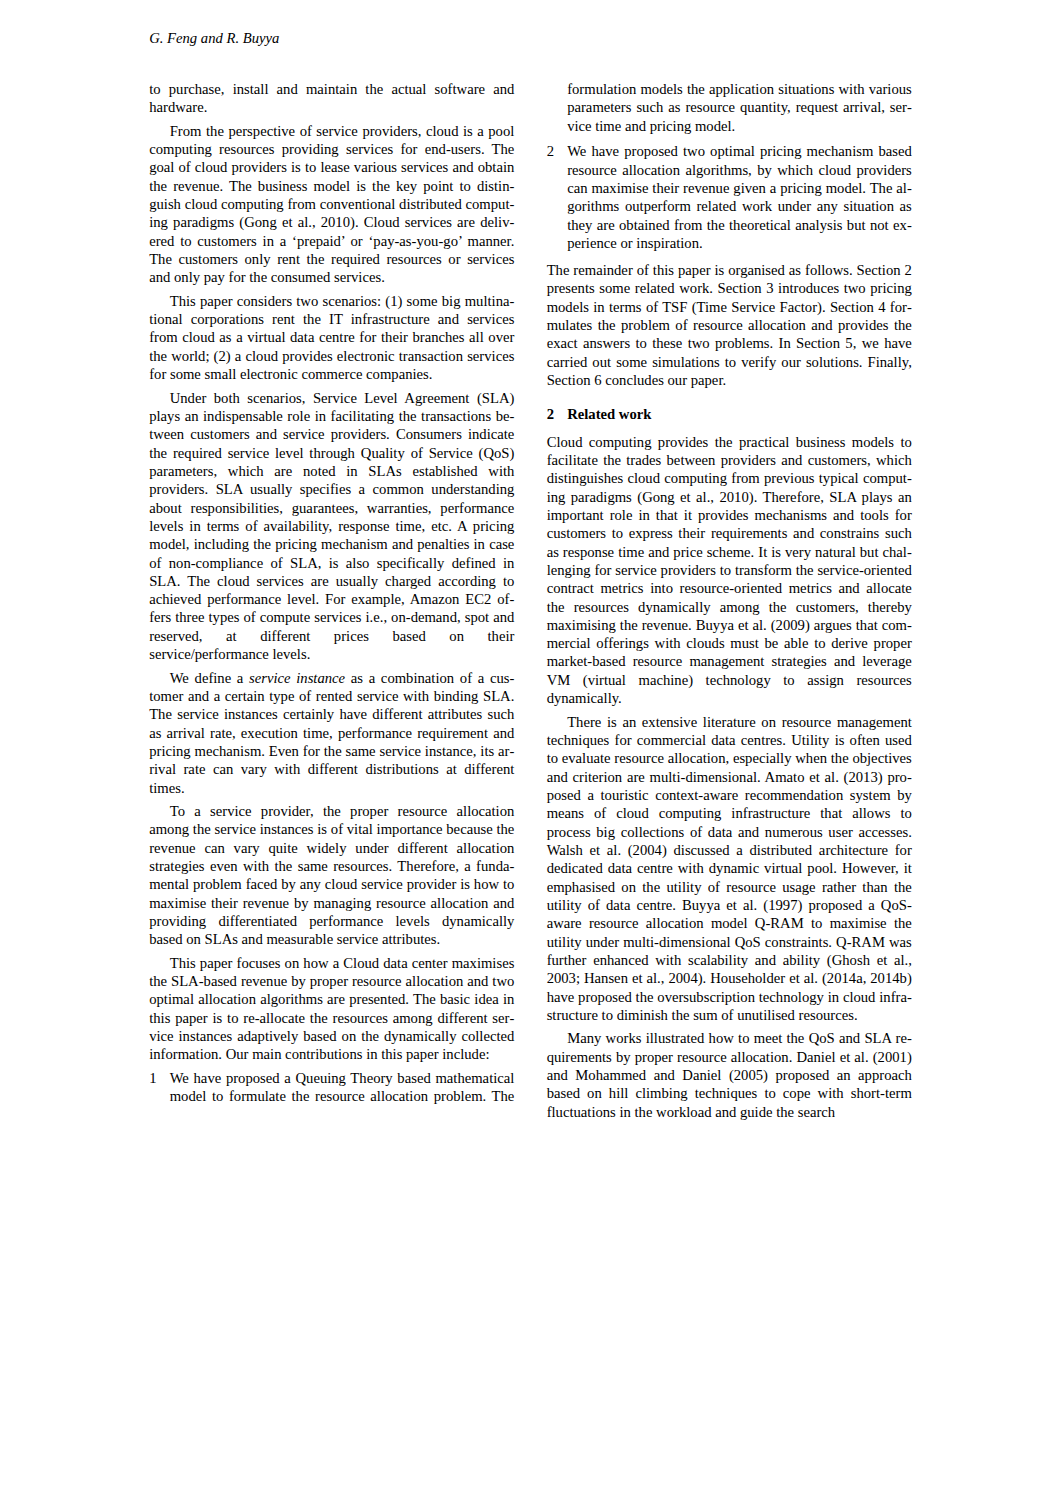G. Feng and R. Buyya
to purchase, install and maintain the actual software and hardware.
From the perspective of service providers, cloud is a pool computing resources providing services for end-users. The goal of cloud providers is to lease various services and obtain the revenue. The business model is the key point to distinguish cloud computing from conventional distributed computing paradigms (Gong et al., 2010). Cloud services are delivered to customers in a ‘prepaid’ or ‘pay-as-you-go’ manner. The customers only rent the required resources or services and only pay for the consumed services.
This paper considers two scenarios: (1) some big multinational corporations rent the IT infrastructure and services from cloud as a virtual data centre for their branches all over the world; (2) a cloud provides electronic transaction services for some small electronic commerce companies.
Under both scenarios, Service Level Agreement (SLA) plays an indispensable role in facilitating the transactions between customers and service providers. Consumers indicate the required service level through Quality of Service (QoS) parameters, which are noted in SLAs established with providers. SLA usually specifies a common understanding about responsibilities, guarantees, warranties, performance levels in terms of availability, response time, etc. A pricing model, including the pricing mechanism and penalties in case of non-compliance of SLA, is also specifically defined in SLA. The cloud services are usually charged according to achieved performance level. For example, Amazon EC2 offers three types of compute services i.e., on-demand, spot and reserved, at different prices based on their service/performance levels.
We define a service instance as a combination of a customer and a certain type of rented service with binding SLA. The service instances certainly have different attributes such as arrival rate, execution time, performance requirement and pricing mechanism. Even for the same service instance, its arrival rate can vary with different distributions at different times.
To a service provider, the proper resource allocation among the service instances is of vital importance because the revenue can vary quite widely under different allocation strategies even with the same resources. Therefore, a fundamental problem faced by any cloud service provider is how to maximise their revenue by managing resource allocation and providing differentiated performance levels dynamically based on SLAs and measurable service attributes.
This paper focuses on how a Cloud data center maximises the SLA-based revenue by proper resource allocation and two optimal allocation algorithms are presented. The basic idea in this paper is to re-allocate the resources among different service instances adaptively based on the dynamically collected information. Our main contributions in this paper include:
1 We have proposed a Queuing Theory based mathematical model to formulate the resource allocation problem. The formulation models the application situations with various parameters such as resource quantity, request arrival, service time and pricing model.
2 We have proposed two optimal pricing mechanism based resource allocation algorithms, by which cloud providers can maximise their revenue given a pricing model. The algorithms outperform related work under any situation as they are obtained from the theoretical analysis but not experience or inspiration.
The remainder of this paper is organised as follows. Section 2 presents some related work. Section 3 introduces two pricing models in terms of TSF (Time Service Factor). Section 4 formulates the problem of resource allocation and provides the exact answers to these two problems. In Section 5, we have carried out some simulations to verify our solutions. Finally, Section 6 concludes our paper.
2 Related work
Cloud computing provides the practical business models to facilitate the trades between providers and customers, which distinguishes cloud computing from previous typical computing paradigms (Gong et al., 2010). Therefore, SLA plays an important role in that it provides mechanisms and tools for customers to express their requirements and constrains such as response time and price scheme. It is very natural but challenging for service providers to transform the service-oriented contract metrics into resource-oriented metrics and allocate the resources dynamically among the customers, thereby maximising the revenue. Buyya et al. (2009) argues that commercial offerings with clouds must be able to derive proper market-based resource management strategies and leverage VM (virtual machine) technology to assign resources dynamically.
There is an extensive literature on resource management techniques for commercial data centres. Utility is often used to evaluate resource allocation, especially when the objectives and criterion are multi-dimensional. Amato et al. (2013) proposed a touristic context-aware recommendation system by means of cloud computing infrastructure that allows to process big collections of data and numerous user accesses. Walsh et al. (2004) discussed a distributed architecture for dedicated data centre with dynamic virtual pool. However, it emphasised on the utility of resource usage rather than the utility of data centre. Buyya et al. (1997) proposed a QoS-aware resource allocation model Q-RAM to maximise the utility under multi-dimensional QoS constraints. Q-RAM was further enhanced with scalability and ability (Ghosh et al., 2003; Hansen et al., 2004). Householder et al. (2014a, 2014b) have proposed the oversubscription technology in cloud infrastructure to diminish the sum of unutilised resources.
Many works illustrated how to meet the QoS and SLA requirements by proper resource allocation. Daniel et al. (2001) and Mohammed and Daniel (2005) proposed an approach based on hill climbing techniques to cope with short-term fluctuations in the workload and guide the search